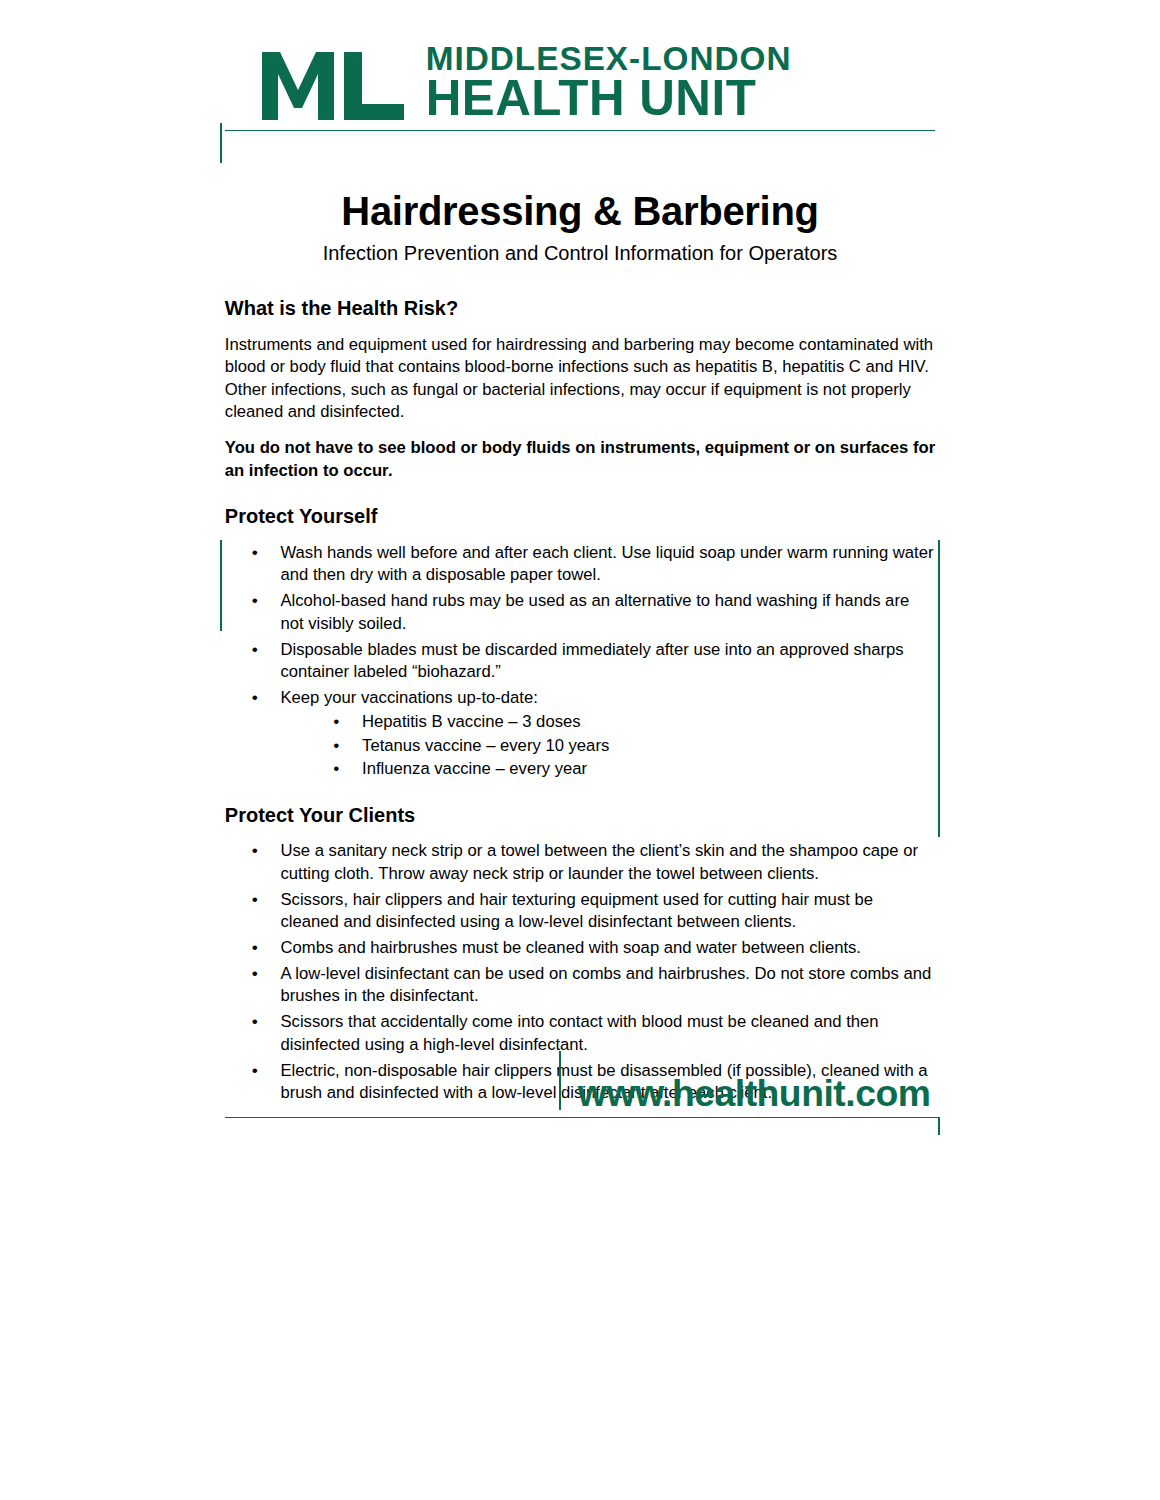MIDDLESEX-LONDON
HEALTH UNIT
Hairdressing & Barbering
Infection Prevention and Control Information for Operators
What is the Health Risk?
Instruments and equipment used for hairdressing and barbering may become contaminated with blood or body fluid that contains blood-borne infections such as hepatitis B, hepatitis C and HIV. Other infections, such as fungal or bacterial infections, may occur if equipment is not properly cleaned and disinfected.
You do not have to see blood or body fluids on instruments, equipment or on surfaces for an infection to occur.
Protect Yourself
Wash hands well before and after each client. Use liquid soap under warm running water and then dry with a disposable paper towel.
Alcohol-based hand rubs may be used as an alternative to hand washing if hands are not visibly soiled.
Disposable blades must be discarded immediately after use into an approved sharps container labeled “biohazard.”
Keep your vaccinations up-to-date:
Hepatitis B vaccine – 3 doses
Tetanus vaccine – every 10 years
Influenza vaccine – every year
Protect Your Clients
Use a sanitary neck strip or a towel between the client’s skin and the shampoo cape or cutting cloth. Throw away neck strip or launder the towel between clients.
Scissors, hair clippers and hair texturing equipment used for cutting hair must be cleaned and disinfected using a low-level disinfectant between clients.
Combs and hairbrushes must be cleaned with soap and water between clients.
A low-level disinfectant can be used on combs and hairbrushes. Do not store combs and brushes in the disinfectant.
Scissors that accidentally come into contact with blood must be cleaned and then disinfected using a high-level disinfectant.
Electric, non-disposable hair clippers must be disassembled (if possible), cleaned with a brush and disinfected with a low-level disinfectant after each client.
www.healthunit.com